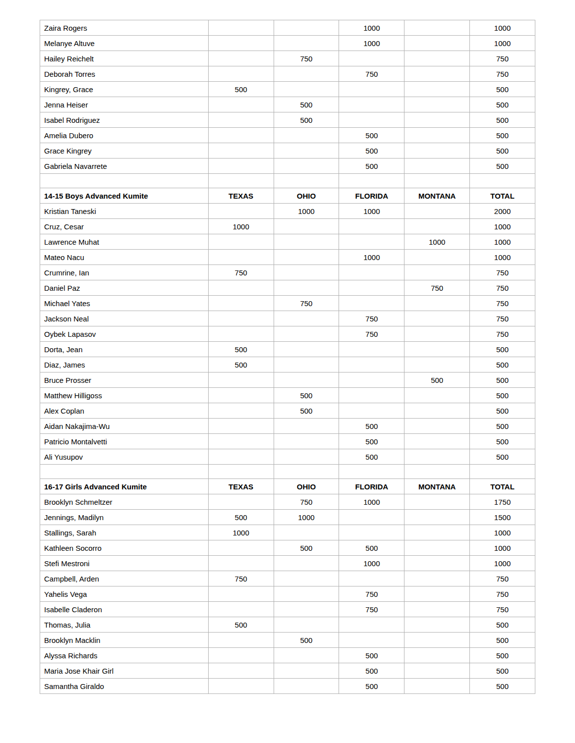| Zaira Rogers | | | 1000 | | 1000 |
| Melanye Altuve | | | 1000 | | 1000 |
| Hailey Reichelt | | 750 | | | 750 |
| Deborah Torres | | | 750 | | 750 |
| Kingrey, Grace | 500 | | | | 500 |
| Jenna Heiser | | 500 | | | 500 |
| Isabel Rodriguez | | 500 | | | 500 |
| Amelia Dubero | | | 500 | | 500 |
| Grace Kingrey | | | 500 | | 500 |
| Gabriela Navarrete | | | 500 | | 500 |
| 14-15 Boys Advanced Kumite | TEXAS | OHIO | FLORIDA | MONTANA | TOTAL |
| Kristian Taneski | | 1000 | 1000 | | 2000 |
| Cruz, Cesar | 1000 | | | | 1000 |
| Lawrence Muhat | | | | 1000 | 1000 |
| Mateo Nacu | | | 1000 | | 1000 |
| Crumrine, Ian | 750 | | | | 750 |
| Daniel Paz | | | | 750 | 750 |
| Michael Yates | | 750 | | | 750 |
| Jackson Neal | | | 750 | | 750 |
| Oybek Lapasov | | | 750 | | 750 |
| Dorta, Jean | 500 | | | | 500 |
| Diaz, James | 500 | | | | 500 |
| Bruce Prosser | | | | 500 | 500 |
| Matthew Hilligoss | | 500 | | | 500 |
| Alex Coplan | | 500 | | | 500 |
| Aidan Nakajima-Wu | | | 500 | | 500 |
| Patricio Montalvetti | | | 500 | | 500 |
| Ali Yusupov | | | 500 | | 500 |
| 16-17 Girls Advanced Kumite | TEXAS | OHIO | FLORIDA | MONTANA | TOTAL |
| Brooklyn Schmeltzer | | 750 | 1000 | | 1750 |
| Jennings, Madilyn | 500 | 1000 | | | 1500 |
| Stallings, Sarah | 1000 | | | | 1000 |
| Kathleen Socorro | | 500 | 500 | | 1000 |
| Stefi Mestroni | | | 1000 | | 1000 |
| Campbell, Arden | 750 | | | | 750 |
| Yahelis Vega | | | 750 | | 750 |
| Isabelle Claderon | | | 750 | | 750 |
| Thomas, Julia | 500 | | | | 500 |
| Brooklyn Macklin | | 500 | | | 500 |
| Alyssa Richards | | | 500 | | 500 |
| Maria Jose Khair Girl | | | 500 | | 500 |
| Samantha Giraldo | | | 500 | | 500 |